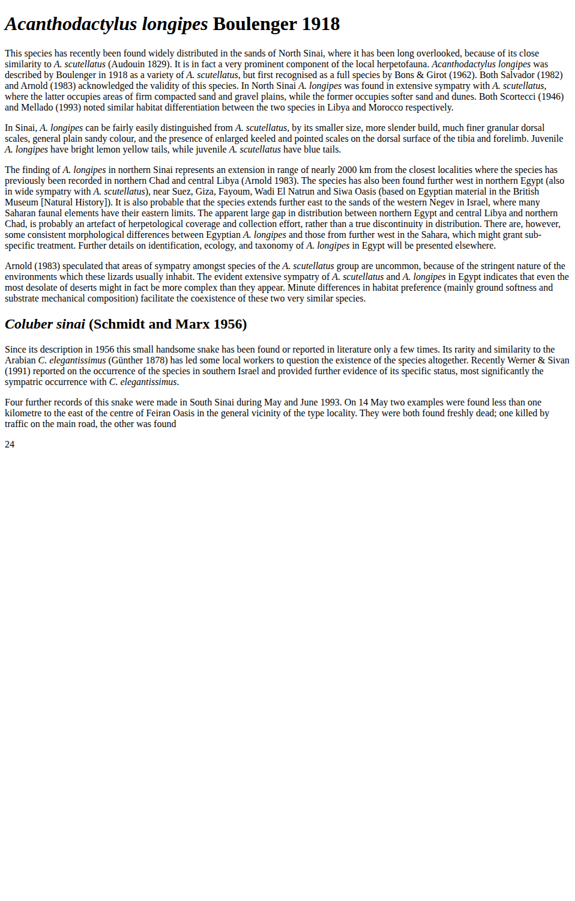Acanthodactylus longipes Boulenger 1918
This species has recently been found widely distributed in the sands of North Sinai, where it has been long overlooked, because of its close similarity to A. scutellatus (Audouin 1829). It is in fact a very prominent component of the local herpetofauna. Acanthodactylus longipes was described by Boulenger in 1918 as a variety of A. scutellatus, but first recognised as a full species by Bons & Girot (1962). Both Salvador (1982) and Arnold (1983) acknowledged the validity of this species. In North Sinai A. longipes was found in extensive sympatry with A. scutellatus, where the latter occupies areas of firm compacted sand and gravel plains, while the former occupies softer sand and dunes. Both Scortecci (1946) and Mellado (1993) noted similar habitat differentiation between the two species in Libya and Morocco respectively.
In Sinai, A. longipes can be fairly easily distinguished from A. scutellatus, by its smaller size, more slender build, much finer granular dorsal scales, general plain sandy colour, and the presence of enlarged keeled and pointed scales on the dorsal surface of the tibia and forelimb. Juvenile A. longipes have bright lemon yellow tails, while juvenile A. scutellatus have blue tails.
The finding of A. longipes in northern Sinai represents an extension in range of nearly 2000 km from the closest localities where the species has previously been recorded in northern Chad and central Libya (Arnold 1983). The species has also been found further west in northern Egypt (also in wide sympatry with A. scutellatus), near Suez, Giza, Fayoum, Wadi El Natrun and Siwa Oasis (based on Egyptian material in the British Museum [Natural History]). It is also probable that the species extends further east to the sands of the western Negev in Israel, where many Saharan faunal elements have their eastern limits. The apparent large gap in distribution between northern Egypt and central Libya and northern Chad, is probably an artefact of herpetological coverage and collection effort, rather than a true discontinuity in distribution. There are, however, some consistent morphological differences between Egyptian A. longipes and those from further west in the Sahara, which might grant sub-specific treatment. Further details on identification, ecology, and taxonomy of A. longipes in Egypt will be presented elsewhere.
Arnold (1983) speculated that areas of sympatry amongst species of the A. scutellatus group are uncommon, because of the stringent nature of the environments which these lizards usually inhabit. The evident extensive sympatry of A. scutellatus and A. longipes in Egypt indicates that even the most desolate of deserts might in fact be more complex than they appear. Minute differences in habitat preference (mainly ground softness and substrate mechanical composition) facilitate the coexistence of these two very similar species.
Coluber sinai (Schmidt and Marx 1956)
Since its description in 1956 this small handsome snake has been found or reported in literature only a few times. Its rarity and similarity to the Arabian C. elegantissimus (Günther 1878) has led some local workers to question the existence of the species altogether. Recently Werner & Sivan (1991) reported on the occurrence of the species in southern Israel and provided further evidence of its specific status, most significantly the sympatric occurrence with C. elegantissimus.
Four further records of this snake were made in South Sinai during May and June 1993. On 14 May two examples were found less than one kilometre to the east of the centre of Feiran Oasis in the general vicinity of the type locality. They were both found freshly dead; one killed by traffic on the main road, the other was found
24